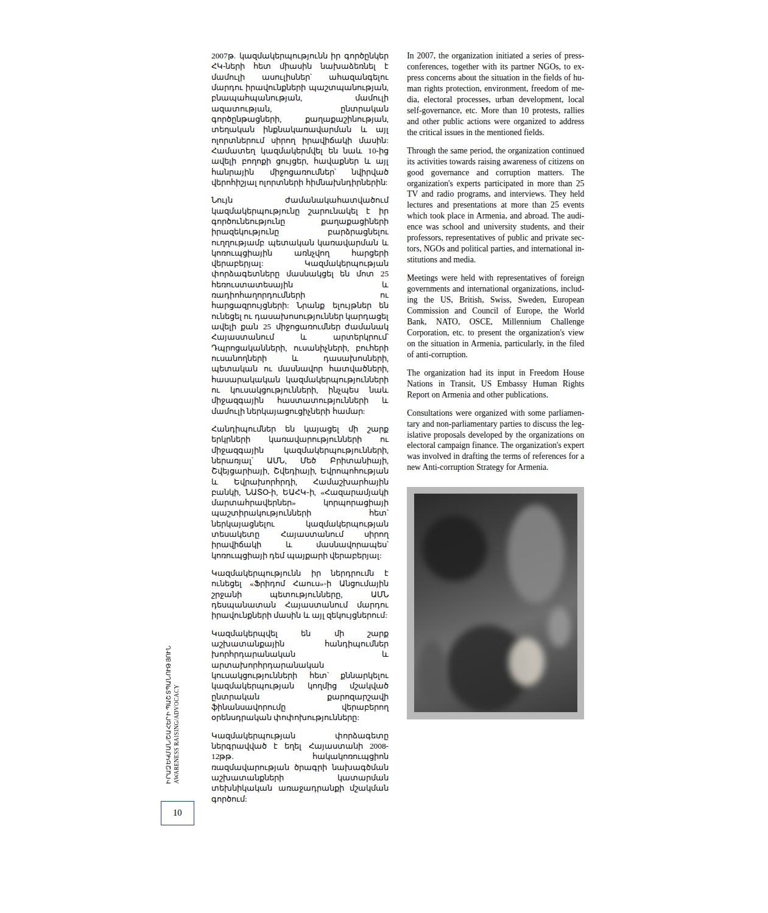ԻՐԱԶԵԿՄԱՆ/ՇԱՀԵՐԻ ՊԱՇՏՊԱՆՈՒԹՅՈՒՆ AWARENESS RAISING/ADVOCACY
10
2007թ. կազմակերպությունն իր գործընկեր ՀԿ-ների հետ միասին նախաձեռնել է մամուլի ասուլիսներ՝ ահազանգելու մարդու իրավունքների պաշտպանության, բնապահպանության, մամուլի ազատության, ընտրական գործընթացների, քաղաքաշինության, տեղական ինքնակառավարման և այլ ոլորտներում սիրող իրավիճակի մասին: Համատեղ կազմակերմվել են նաև 10-ից ավելի բողոքի ցույցեր, հավաքներ և այլ հանրային միջոցառումներ՝ նվիրված վերոհիշյալ ոլորտների հիմնախնդիրներին:
Նույն ժամանակահատվածում կազմակերպությունը շարունակել է իր գործունեությունը քաղաքացիների իրազեկությունը բարձրացնելու ուղղությամբ պետական կառավարման և կոռուպցիային առնչվող հարցերի վերաբերյալ: Կազմակերպության փորձագետները մասնակցել են մոտ 25 հեռուստատեսային և ռադիոհաղորդումների ու հարցազրույցների: Նրանք ելույթներ են ունեցել ու դասախոսություններ կարդացել ավելի քան 25 միջոցառումներ ժամանակ Հայաստանում և արտերկրում՝ Դպրոցականների, ուսանիչների, բուհերի ուսանողների և դասախոսների, պետական ու մասնավոր հատվածների, հասարակական կազմակերպությունների ու կուսակցությունների, ինչպես նաև միջազգային հաստատությունների և մամուլի ներկայացուցիչների համար:
Հանդիպումներ են կայացել մի շարք երկրների կառավարությունների ու միջազգային կազմակերպությունների, ներառյալ՝ ԱՄՆ, Մեծ Բրիտանիայի, Շվեյցարիայի, Շվեդիայի, Եվրոպոհության և Եվրախորհրդի, Համաշխարհային բանկի, ՆԱՏՕ-ի, ԵԱՀԿ-ի, «Հազարամյակի մարտահրավերներ» կորպորացիայի պաշտիրակությունների հետ՝ ներկայացնելու կազմակերպության տեսակետը Հայաստանում սիրող իրավիճակի և մասնավորապես՝ կոռուպցիայի դեմ պայքարի վերաբերյալ:
Կազմակերպությունն իր ներդրումն է ունեցել «Ֆրիդոմ Հաուս»-ի Անցումային շրջանի պետությունները, ԱՄՆ դեսպանատան Հայաստանում մարդու իրավունքների մասին և այլ զեկույցներում:
Կազմակերպվել են մի շարք աշխատանքային հանդիպումներ խորհրդարանական և արտախորհրդարանական կուսակցությունների հետ՝ քննարկելու կազմակերպության կողմից մշակված ընտրական քարոզարշավի ֆինանսավորումը վերաբերող օրենսդրական փոփոխությունները:
Կազմակերպության փորձագետը ներգրավված է եղել Հայաստանի 2008-12թթ. հակակոռուպցիոն ռազմավարության ծրագրի նախագծման աշխատանքների կատարման տեխնիկական առաջադրանքի մշակման գործում:
In 2007, the organization initiated a series of press-conferences, together with its partner NGOs, to express concerns about the situation in the fields of human rights protection, environment, freedom of media, electoral processes, urban development, local self-governance, etc. More than 10 protests, rallies and other public actions were organized to address the critical issues in the mentioned fields.
Through the same period, the organization continued its activities towards raising awareness of citizens on good governance and corruption matters. The organization's experts participated in more than 25 TV and radio programs, and interviews. They held lectures and presentations at more than 25 events which took place in Armenia, and abroad. The audience was school and university students, and their professors, representatives of public and private sectors, NGOs and political parties, and international institutions and media.
Meetings were held with representatives of foreign governments and international organizations, including the US, British, Swiss, Sweden, European Commission and Council of Europe, the World Bank, NATO, OSCE, Millennium Challenge Corporation, etc. to present the organization's view on the situation in Armenia, particularly, in the filed of anti-corruption.
The organization had its input in Freedom House Nations in Transit, US Embassy Human Rights Report on Armenia and other publications.
Consultations were organized with some parliamentary and non-parliamentary parties to discuss the legislative proposals developed by the organizations on electoral campaign finance. The organization's expert was involved in drafting the terms of references for a new Anti-corruption Strategy for Armenia.